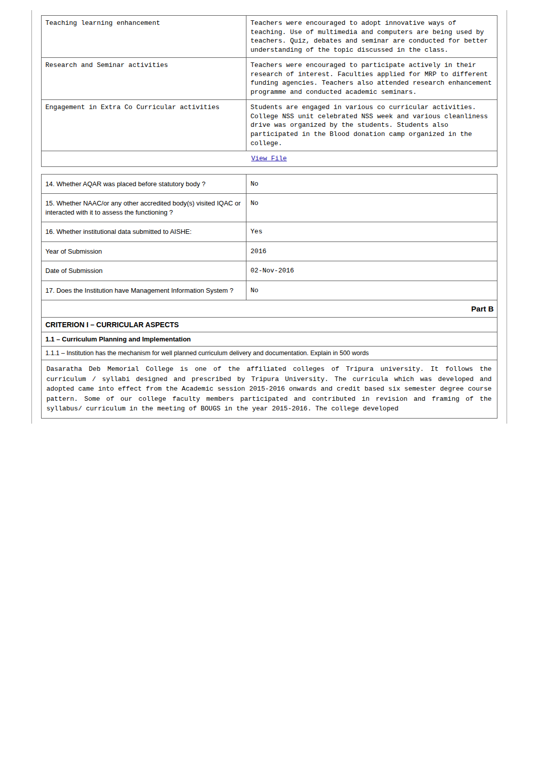| Teaching learning enhancement | Teachers were encouraged to adopt innovative ways of teaching. Use of multimedia and computers are being used by teachers. Quiz, debates and seminar are conducted for better understanding of the topic discussed in the class. |
| Research and Seminar activities | Teachers were encouraged to participate actively in their research of interest. Faculties applied for MRP to different funding agencies. Teachers also attended research enhancement programme and conducted academic seminars. |
| Engagement in Extra Co Curricular activities | Students are engaged in various co curricular activities. College NSS unit celebrated NSS week and various cleanliness drive was organized by the students. Students also participated in the Blood donation camp organized in the college. |
| View File |
| 14. Whether AQAR was placed before statutory body ? | No |
| 15. Whether NAAC/or any other accredited body(s) visited IQAC or interacted with it to assess the functioning ? | No |
| 16. Whether institutional data submitted to AISHE: | Yes |
| Year of Submission | 2016 |
| Date of Submission | 02-Nov-2016 |
| 17. Does the Institution have Management Information System ? | No |
Part B
CRITERION I – CURRICULAR ASPECTS
1.1 – Curriculum Planning and Implementation
1.1.1 – Institution has the mechanism for well planned curriculum delivery and documentation. Explain in 500 words
Dasaratha Deb Memorial College is one of the affiliated colleges of Tripura university. It follows the curriculum / syllabi designed and prescribed by Tripura University. The curricula which was developed and adopted came into effect from the Academic session 2015-2016 onwards and credit based six semester degree course pattern. Some of our college faculty members participated and contributed in revision and framing of the syllabus/ curriculum in the meeting of BOUGS in the year 2015-2016. The college developed